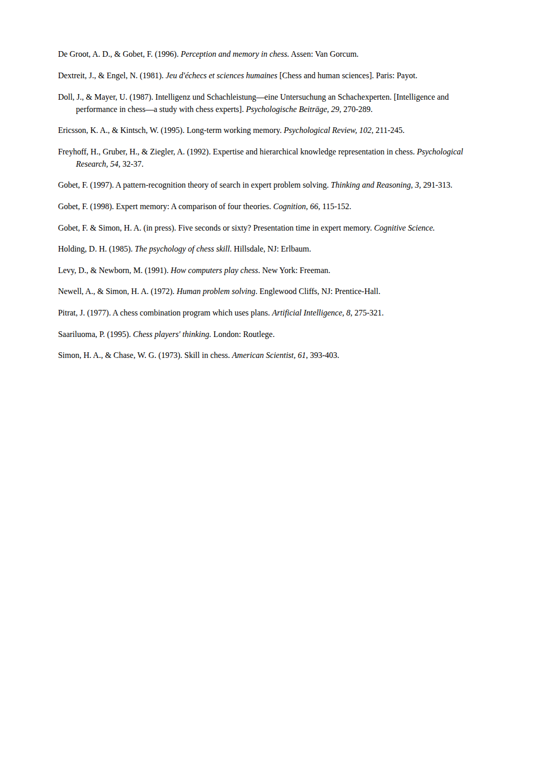De Groot, A. D., & Gobet, F. (1996). Perception and memory in chess. Assen: Van Gorcum.
Dextreit, J., & Engel, N. (1981). Jeu d'échecs et sciences humaines [Chess and human sciences]. Paris: Payot.
Doll, J., & Mayer, U. (1987). Intelligenz und Schachleistung—eine Untersuchung an Schachexperten. [Intelligence and performance in chess—a study with chess experts]. Psychologische Beiträge, 29, 270-289.
Ericsson, K. A., & Kintsch, W. (1995). Long-term working memory. Psychological Review, 102, 211-245.
Freyhoff, H., Gruber, H., & Ziegler, A. (1992). Expertise and hierarchical knowledge representation in chess. Psychological Research, 54, 32-37.
Gobet, F. (1997). A pattern-recognition theory of search in expert problem solving. Thinking and Reasoning, 3, 291-313.
Gobet, F. (1998). Expert memory: A comparison of four theories. Cognition, 66, 115-152.
Gobet, F. & Simon, H. A. (in press). Five seconds or sixty? Presentation time in expert memory. Cognitive Science.
Holding, D. H. (1985). The psychology of chess skill. Hillsdale, NJ: Erlbaum.
Levy, D., & Newborn, M. (1991). How computers play chess. New York: Freeman.
Newell, A., & Simon, H. A. (1972). Human problem solving. Englewood Cliffs, NJ: Prentice-Hall.
Pitrat, J. (1977). A chess combination program which uses plans. Artificial Intelligence, 8, 275-321.
Saariluoma, P. (1995). Chess players' thinking. London: Routlege.
Simon, H. A., & Chase, W. G. (1973). Skill in chess. American Scientist, 61, 393-403.